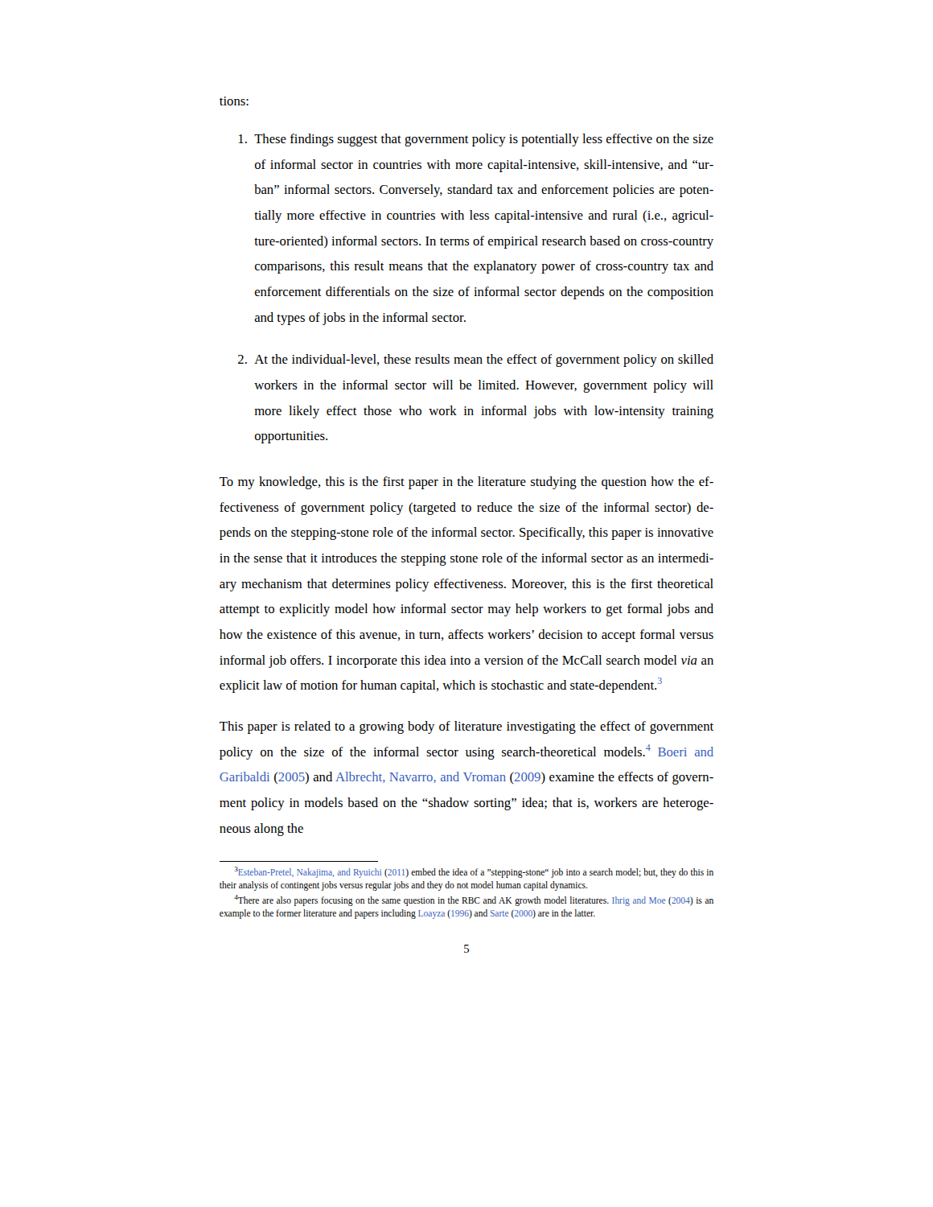tions:
These findings suggest that government policy is potentially less effective on the size of informal sector in countries with more capital-intensive, skill-intensive, and “urban” informal sectors. Conversely, standard tax and enforcement policies are potentially more effective in countries with less capital-intensive and rural (i.e., agriculture-oriented) informal sectors. In terms of empirical research based on cross-country comparisons, this result means that the explanatory power of cross-country tax and enforcement differentials on the size of informal sector depends on the composition and types of jobs in the informal sector.
At the individual-level, these results mean the effect of government policy on skilled workers in the informal sector will be limited. However, government policy will more likely effect those who work in informal jobs with low-intensity training opportunities.
To my knowledge, this is the first paper in the literature studying the question how the effectiveness of government policy (targeted to reduce the size of the informal sector) depends on the stepping-stone role of the informal sector. Specifically, this paper is innovative in the sense that it introduces the stepping stone role of the informal sector as an intermediary mechanism that determines policy effectiveness. Moreover, this is the first theoretical attempt to explicitly model how informal sector may help workers to get formal jobs and how the existence of this avenue, in turn, affects workers’ decision to accept formal versus informal job offers. I incorporate this idea into a version of the McCall search model via an explicit law of motion for human capital, which is stochastic and state-dependent.3
This paper is related to a growing body of literature investigating the effect of government policy on the size of the informal sector using search-theoretical models.4 Boeri and Garibaldi (2005) and Albrecht, Navarro, and Vroman (2009) examine the effects of government policy in models based on the “shadow sorting” idea; that is, workers are heterogeneous along the
3Esteban-Pretel, Nakajima, and Ryuichi (2011) embed the idea of a ”stepping-stone“ job into a search model; but, they do this in their analysis of contingent jobs versus regular jobs and they do not model human capital dynamics.
4There are also papers focusing on the same question in the RBC and AK growth model literatures. Ihrig and Moe (2004) is an example to the former literature and papers including Loayza (1996) and Sarte (2000) are in the latter.
5